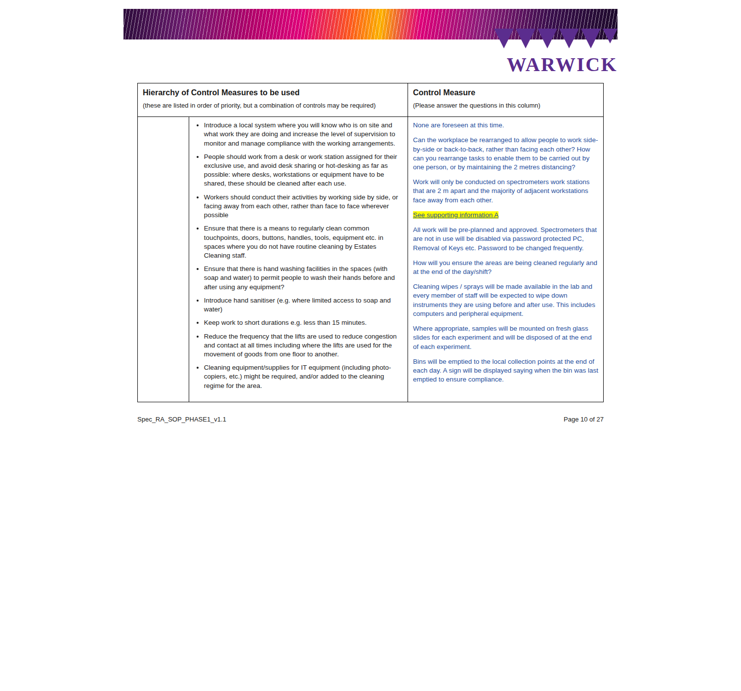WARWICK The University of Warwick
| Hierarchy of Control Measures to be used (these are listed in order of priority, but a combination of controls may be required) | Control Measure (Please answer the questions in this column) |
| --- | --- |
| | Introduce a local system where you will know who is on site and what work they are doing and increase the level of supervision to monitor and manage compliance with the working arrangements. People should work from a desk or work station assigned for their exclusive use, and avoid desk sharing or hot-desking as far as possible: where desks, workstations or equipment have to be shared, these should be cleaned after each use. Workers should conduct their activities by working side by side, or facing away from each other, rather than face to face wherever possible Ensure that there is a means to regularly clean common touchpoints, doors, buttons, handles, tools, equipment etc. in spaces where you do not have routine cleaning by Estates Cleaning staff. Ensure that there is hand washing facilities in the spaces (with soap and water) to permit people to wash their hands before and after using any equipment? Introduce hand sanitiser (e.g. where limited access to soap and water) Keep work to short durations e.g. less than 15 minutes. Reduce the frequency that the lifts are used to reduce congestion and contact at all times including where the lifts are used for the movement of goods from one floor to another. Cleaning equipment/supplies for IT equipment (including photo-copiers, etc.) might be required, and/or added to the cleaning regime for the area. | None are foreseen at this time. Can the workplace be rearranged to allow people to work side-by-side or back-to-back, rather than facing each other? How can you rearrange tasks to enable them to be carried out by one person, or by maintaining the 2 metres distancing? Work will only be conducted on spectrometers work stations that are 2 m apart and the majority of adjacent workstations face away from each other. See supporting information A All work will be pre-planned and approved. Spectrometers that are not in use will be disabled via password protected PC, Removal of Keys etc. Password to be changed frequently. How will you ensure the areas are being cleaned regularly and at the end of the day/shift? Cleaning wipes / sprays will be made available in the lab and every member of staff will be expected to wipe down instruments they are using before and after use. This includes computers and peripheral equipment. Where appropriate, samples will be mounted on fresh glass slides for each experiment and will be disposed of at the end of each experiment. Bins will be emptied to the local collection points at the end of each day. A sign will be displayed saying when the bin was last emptied to ensure compliance. |
Spec_RA_SOP_PHASE1_v1.1 Page 10 of 27